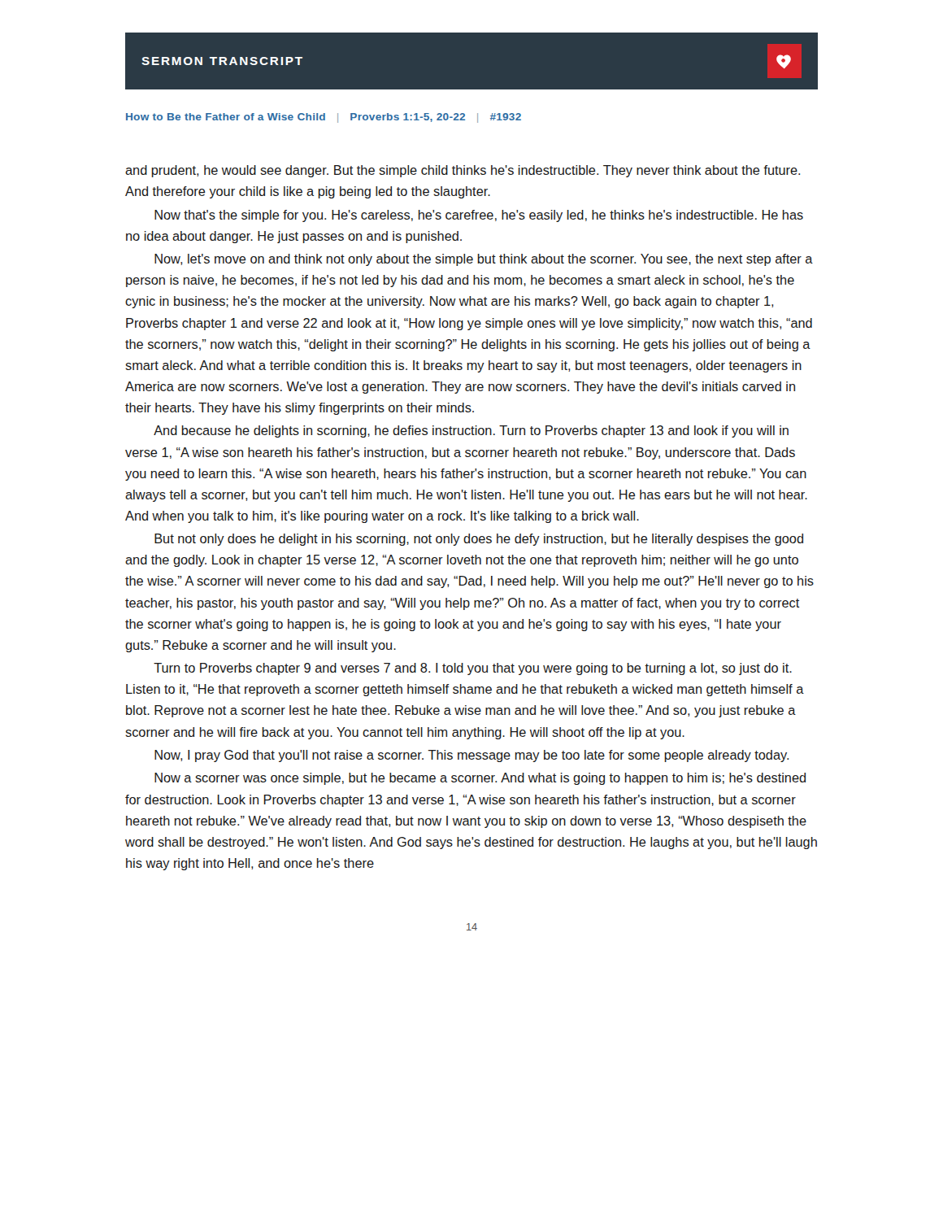Sermon Transcript
How to Be the Father of a Wise Child | Proverbs 1:1-5, 20-22 | #1932
and prudent, he would see danger. But the simple child thinks he's indestructible. They never think about the future. And therefore your child is like a pig being led to the slaughter.
Now that's the simple for you. He's careless, he's carefree, he's easily led, he thinks he's indestructible. He has no idea about danger. He just passes on and is punished.
Now, let's move on and think not only about the simple but think about the scorner. You see, the next step after a person is naive, he becomes, if he's not led by his dad and his mom, he becomes a smart aleck in school, he's the cynic in business; he's the mocker at the university. Now what are his marks? Well, go back again to chapter 1, Proverbs chapter 1 and verse 22 and look at it, “How long ye simple ones will ye love simplicity,” now watch this, “and the scorners,” now watch this, “delight in their scorning?” He delights in his scorning. He gets his jollies out of being a smart aleck. And what a terrible condition this is. It breaks my heart to say it, but most teenagers, older teenagers in America are now scorners. We've lost a generation. They are now scorners. They have the devil's initials carved in their hearts. They have his slimy fingerprints on their minds.
And because he delights in scorning, he defies instruction. Turn to Proverbs chapter 13 and look if you will in verse 1, “A wise son heareth his father's instruction, but a scorner heareth not rebuke.” Boy, underscore that. Dads you need to learn this. “A wise son heareth, hears his father's instruction, but a scorner heareth not rebuke.” You can always tell a scorner, but you can't tell him much. He won't listen. He'll tune you out. He has ears but he will not hear. And when you talk to him, it's like pouring water on a rock. It's like talking to a brick wall.
But not only does he delight in his scorning, not only does he defy instruction, but he literally despises the good and the godly. Look in chapter 15 verse 12, “A scorner loveth not the one that reproveth him; neither will he go unto the wise.” A scorner will never come to his dad and say, “Dad, I need help. Will you help me out?” He'll never go to his teacher, his pastor, his youth pastor and say, “Will you help me?” Oh no. As a matter of fact, when you try to correct the scorner what's going to happen is, he is going to look at you and he's going to say with his eyes, “I hate your guts.” Rebuke a scorner and he will insult you.
Turn to Proverbs chapter 9 and verses 7 and 8. I told you that you were going to be turning a lot, so just do it. Listen to it, “He that reproveth a scorner getteth himself shame and he that rebuketh a wicked man getteth himself a blot. Reprove not a scorner lest he hate thee. Rebuke a wise man and he will love thee.” And so, you just rebuke a scorner and he will fire back at you. You cannot tell him anything. He will shoot off the lip at you.
Now, I pray God that you'll not raise a scorner. This message may be too late for some people already today.
Now a scorner was once simple, but he became a scorner. And what is going to happen to him is; he's destined for destruction. Look in Proverbs chapter 13 and verse 1, “A wise son heareth his father's instruction, but a scorner heareth not rebuke.” We've already read that, but now I want you to skip on down to verse 13, “Whoso despiseth the word shall be destroyed.” He won't listen. And God says he's destined for destruction. He laughs at you, but he'll laugh his way right into Hell, and once he's there
14